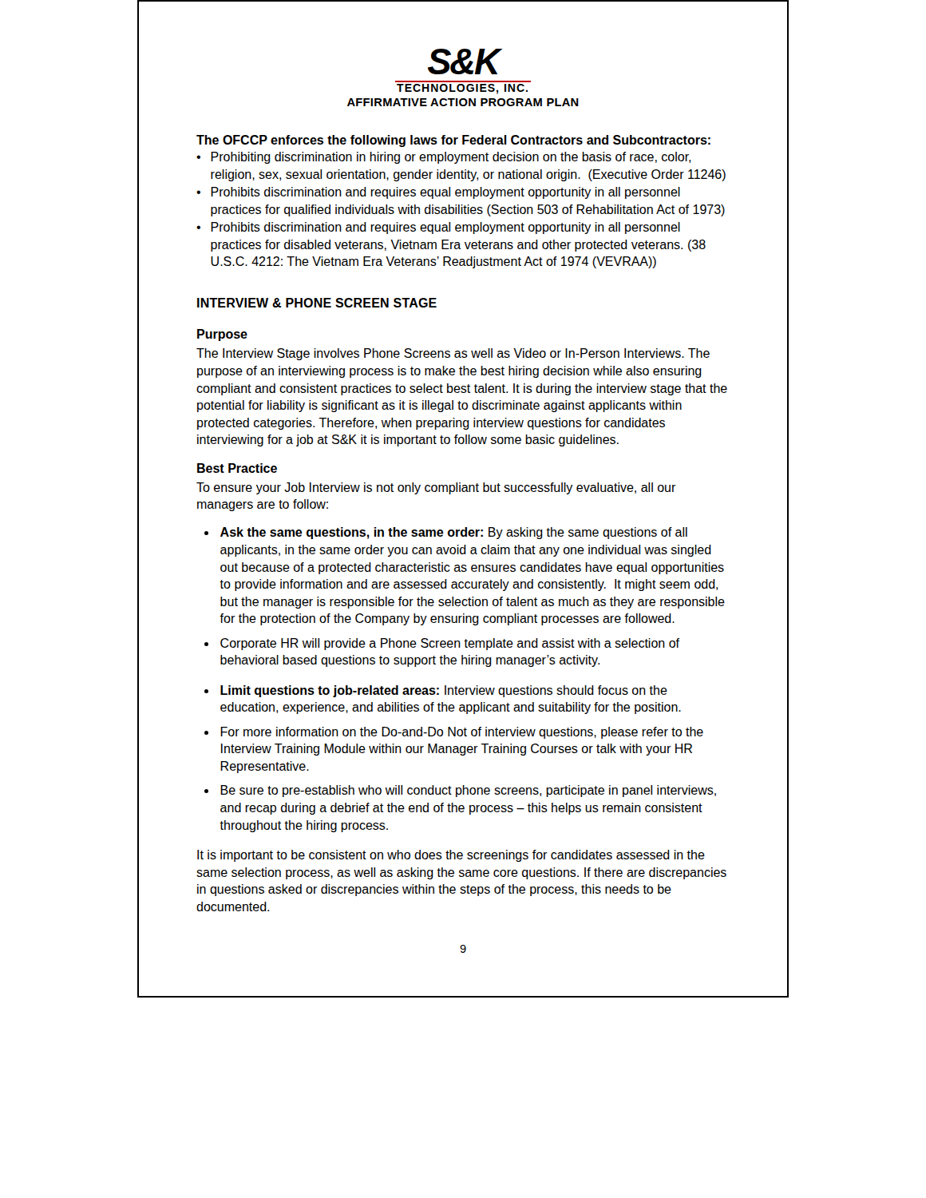S&K TECHNOLOGIES, INC.
AFFIRMATIVE ACTION PROGRAM PLAN
The OFCCP enforces the following laws for Federal Contractors and Subcontractors:
Prohibiting discrimination in hiring or employment decision on the basis of race, color, religion, sex, sexual orientation, gender identity, or national origin. (Executive Order 11246)
Prohibits discrimination and requires equal employment opportunity in all personnel practices for qualified individuals with disabilities (Section 503 of Rehabilitation Act of 1973)
Prohibits discrimination and requires equal employment opportunity in all personnel practices for disabled veterans, Vietnam Era veterans and other protected veterans. (38 U.S.C. 4212: The Vietnam Era Veterans’ Readjustment Act of 1974 (VEVRAA))
INTERVIEW & PHONE SCREEN STAGE
Purpose
The Interview Stage involves Phone Screens as well as Video or In-Person Interviews. The purpose of an interviewing process is to make the best hiring decision while also ensuring compliant and consistent practices to select best talent. It is during the interview stage that the potential for liability is significant as it is illegal to discriminate against applicants within protected categories. Therefore, when preparing interview questions for candidates interviewing for a job at S&K it is important to follow some basic guidelines.
Best Practice
To ensure your Job Interview is not only compliant but successfully evaluative, all our managers are to follow:
Ask the same questions, in the same order: By asking the same questions of all applicants, in the same order you can avoid a claim that any one individual was singled out because of a protected characteristic as ensures candidates have equal opportunities to provide information and are assessed accurately and consistently. It might seem odd, but the manager is responsible for the selection of talent as much as they are responsible for the protection of the Company by ensuring compliant processes are followed.
Corporate HR will provide a Phone Screen template and assist with a selection of behavioral based questions to support the hiring manager’s activity.
Limit questions to job-related areas: Interview questions should focus on the education, experience, and abilities of the applicant and suitability for the position.
For more information on the Do-and-Do Not of interview questions, please refer to the Interview Training Module within our Manager Training Courses or talk with your HR Representative.
Be sure to pre-establish who will conduct phone screens, participate in panel interviews, and recap during a debrief at the end of the process – this helps us remain consistent throughout the hiring process.
It is important to be consistent on who does the screenings for candidates assessed in the same selection process, as well as asking the same core questions. If there are discrepancies in questions asked or discrepancies within the steps of the process, this needs to be documented.
9